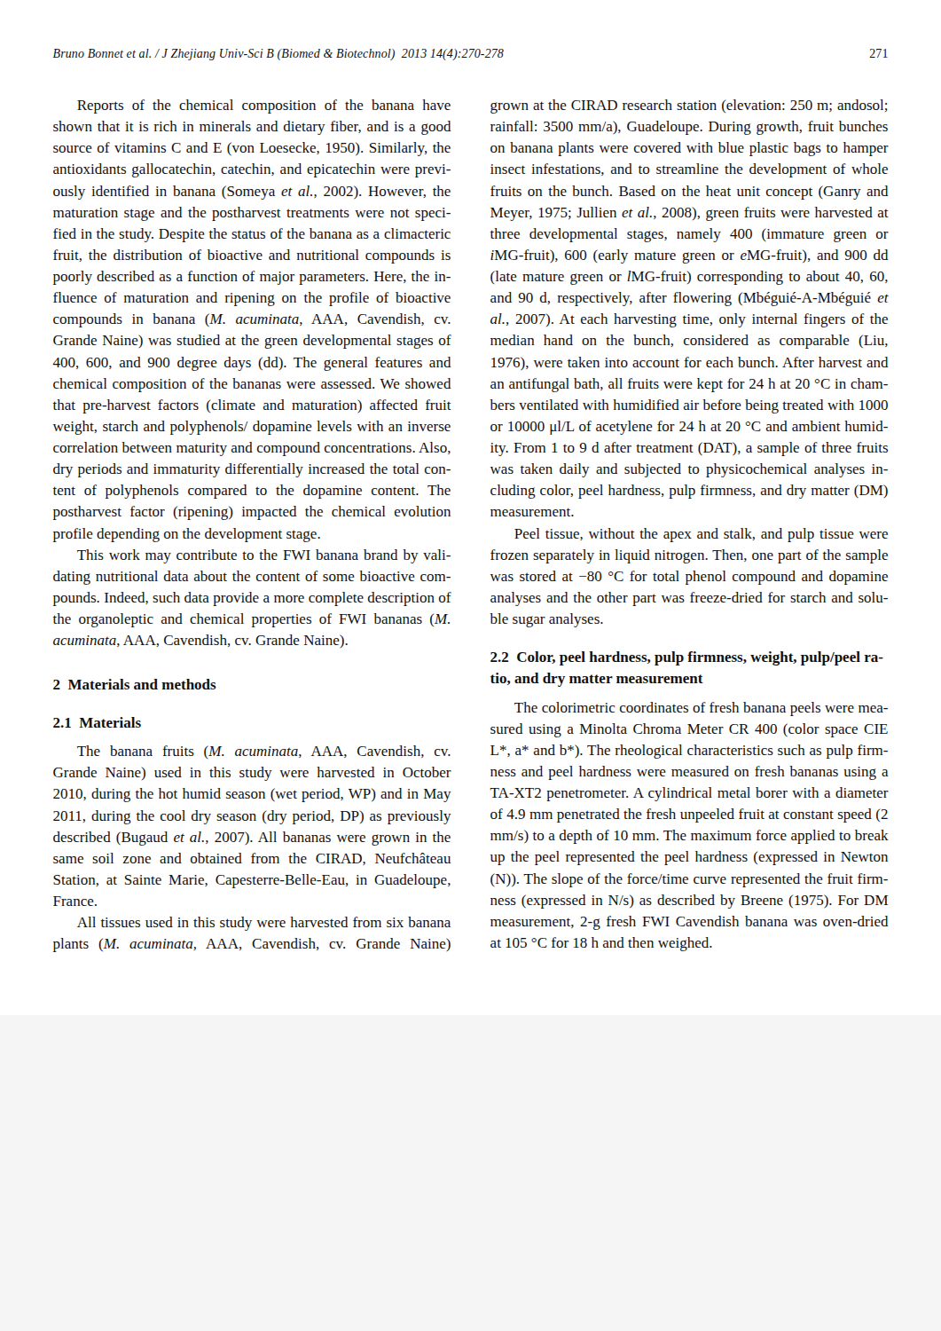Bruno Bonnet et al. / J Zhejiang Univ-Sci B (Biomed & Biotechnol) 2013 14(4):270-278 271
Reports of the chemical composition of the banana have shown that it is rich in minerals and dietary fiber, and is a good source of vitamins C and E (von Loesecke, 1950). Similarly, the antioxidants gallocatechin, catechin, and epicatechin were previously identified in banana (Someya et al., 2002). However, the maturation stage and the postharvest treatments were not specified in the study. Despite the status of the banana as a climacteric fruit, the distribution of bioactive and nutritional compounds is poorly described as a function of major parameters. Here, the influence of maturation and ripening on the profile of bioactive compounds in banana (M. acuminata, AAA, Cavendish, cv. Grande Naine) was studied at the green developmental stages of 400, 600, and 900 degree days (dd). The general features and chemical composition of the bananas were assessed. We showed that pre-harvest factors (climate and maturation) affected fruit weight, starch and polyphenols/ dopamine levels with an inverse correlation between maturity and compound concentrations. Also, dry periods and immaturity differentially increased the total content of polyphenols compared to the dopamine content. The postharvest factor (ripening) impacted the chemical evolution profile depending on the development stage.
This work may contribute to the FWI banana brand by validating nutritional data about the content of some bioactive compounds. Indeed, such data provide a more complete description of the organoleptic and chemical properties of FWI bananas (M. acuminata, AAA, Cavendish, cv. Grande Naine).
2 Materials and methods
2.1 Materials
The banana fruits (M. acuminata, AAA, Cavendish, cv. Grande Naine) used in this study were harvested in October 2010, during the hot humid season (wet period, WP) and in May 2011, during the cool dry season (dry period, DP) as previously described (Bugaud et al., 2007). All bananas were grown in the same soil zone and obtained from the CIRAD, Neufchâteau Station, at Sainte Marie, Capesterre-Belle-Eau, in Guadeloupe, France.
All tissues used in this study were harvested from six banana plants (M. acuminata, AAA, Cavendish, cv. Grande Naine) grown at the CIRAD research station (elevation: 250 m; andosol; rainfall: 3500 mm/a), Guadeloupe. During growth, fruit bunches on banana plants were covered with blue plastic bags to hamper insect infestations, and to streamline the development of whole fruits on the bunch. Based on the heat unit concept (Ganry and Meyer, 1975; Jullien et al., 2008), green fruits were harvested at three developmental stages, namely 400 (immature green or i MG-fruit), 600 (early mature green or e MG-fruit), and 900 dd (late mature green or l MG-fruit) corresponding to about 40, 60, and 90 d, respectively, after flowering (Mbéguié-A-Mbéguié et al., 2007). At each harvesting time, only internal fingers of the median hand on the bunch, considered as comparable (Liu, 1976), were taken into account for each bunch. After harvest and an antifungal bath, all fruits were kept for 24 h at 20 °C in chambers ventilated with humidified air before being treated with 1000 or 10000 μl/L of acetylene for 24 h at 20 °C and ambient humidity. From 1 to 9 d after treatment (DAT), a sample of three fruits was taken daily and subjected to physicochemical analyses including color, peel hardness, pulp firmness, and dry matter (DM) measurement.
Peel tissue, without the apex and stalk, and pulp tissue were frozen separately in liquid nitrogen. Then, one part of the sample was stored at −80 °C for total phenol compound and dopamine analyses and the other part was freeze-dried for starch and soluble sugar analyses.
2.2 Color, peel hardness, pulp firmness, weight, pulp/peel ratio, and dry matter measurement
The colorimetric coordinates of fresh banana peels were measured using a Minolta Chroma Meter CR 400 (color space CIE L*, a* and b*). The rheological characteristics such as pulp firmness and peel hardness were measured on fresh bananas using a TA-XT2 penetrometer. A cylindrical metal borer with a diameter of 4.9 mm penetrated the fresh unpeeled fruit at constant speed (2 mm/s) to a depth of 10 mm. The maximum force applied to break up the peel represented the peel hardness (expressed in Newton (N)). The slope of the force/time curve represented the fruit firmness (expressed in N/s) as described by Breene (1975). For DM measurement, 2-g fresh FWI Cavendish banana was oven-dried at 105 °C for 18 h and then weighed.